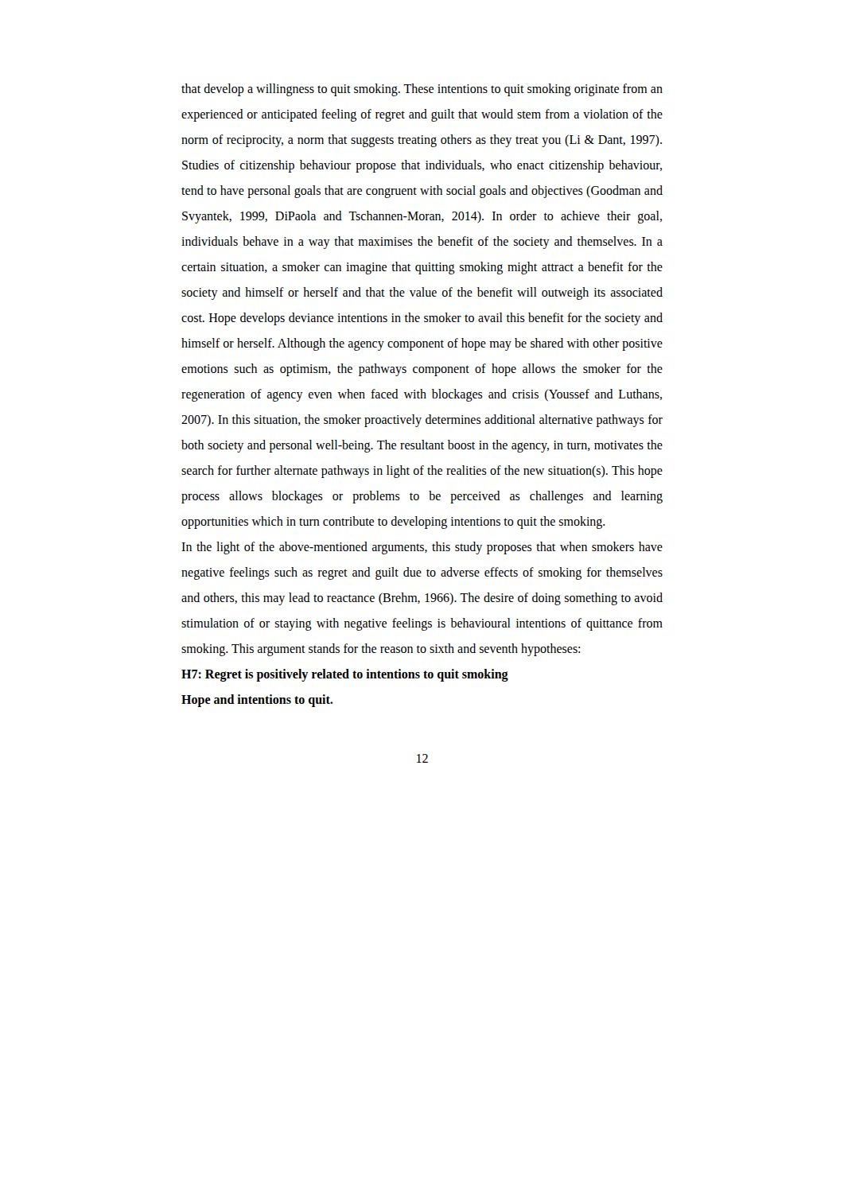that develop a willingness to quit smoking. These intentions to quit smoking originate from an experienced or anticipated feeling of regret and guilt that would stem from a violation of the norm of reciprocity, a norm that suggests treating others as they treat you (Li & Dant, 1997). Studies of citizenship behaviour propose that individuals, who enact citizenship behaviour, tend to have personal goals that are congruent with social goals and objectives (Goodman and Svyantek, 1999, DiPaola and Tschannen-Moran, 2014). In order to achieve their goal, individuals behave in a way that maximises the benefit of the society and themselves. In a certain situation, a smoker can imagine that quitting smoking might attract a benefit for the society and himself or herself and that the value of the benefit will outweigh its associated cost. Hope develops deviance intentions in the smoker to avail this benefit for the society and himself or herself. Although the agency component of hope may be shared with other positive emotions such as optimism, the pathways component of hope allows the smoker for the regeneration of agency even when faced with blockages and crisis (Youssef and Luthans, 2007). In this situation, the smoker proactively determines additional alternative pathways for both society and personal well-being. The resultant boost in the agency, in turn, motivates the search for further alternate pathways in light of the realities of the new situation(s). This hope process allows blockages or problems to be perceived as challenges and learning opportunities which in turn contribute to developing intentions to quit the smoking.
In the light of the above-mentioned arguments, this study proposes that when smokers have negative feelings such as regret and guilt due to adverse effects of smoking for themselves and others, this may lead to reactance (Brehm, 1966). The desire of doing something to avoid stimulation of or staying with negative feelings is behavioural intentions of quittance from smoking. This argument stands for the reason to sixth and seventh hypotheses:
H7: Regret is positively related to intentions to quit smoking
Hope and intentions to quit.
12